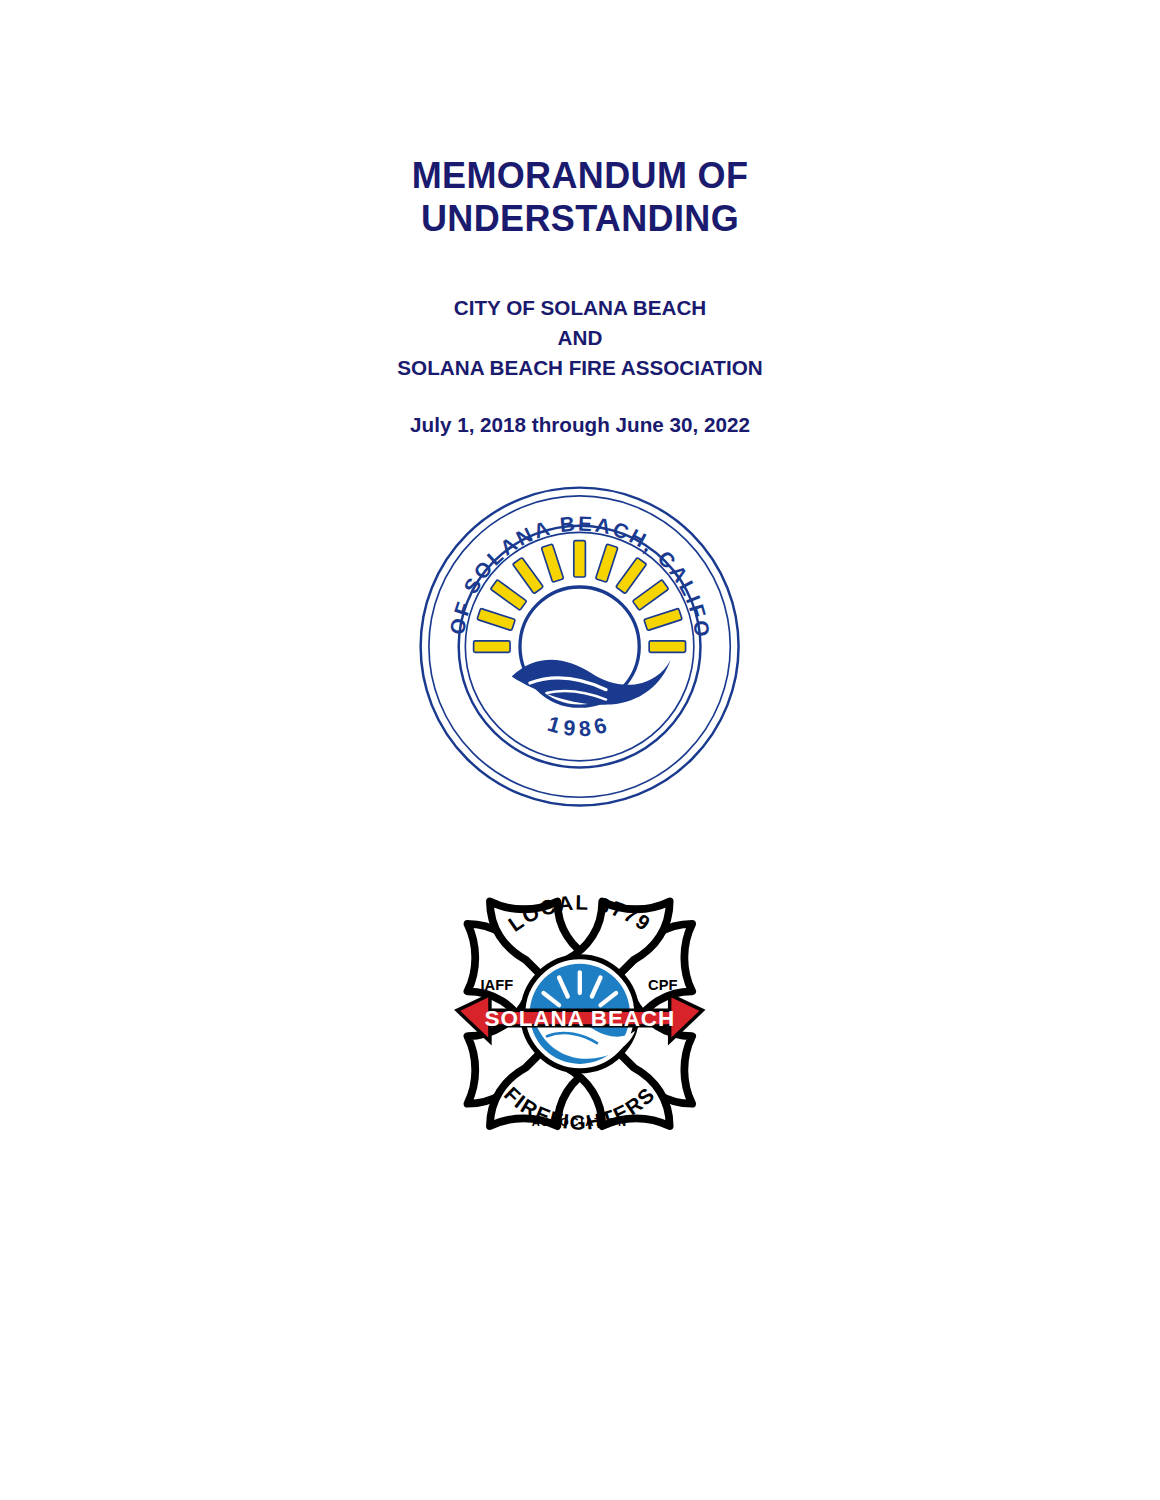MEMORANDUM OF UNDERSTANDING
CITY OF SOLANA BEACH
AND
SOLANA BEACH FIRE ASSOCIATION
July 1, 2018 through June 30, 2022
City of Solana Beach, California seal with sun and wave, 1986 CITY OF SOLANA BEACH, CALIFORNIA 1986
Solana Beach Firefighters Association, Local 3779, IAFF, CPF SOLANA BEACH LOCAL 3779 FIREFIGHTERS IAFF CPF ASSOCIATION